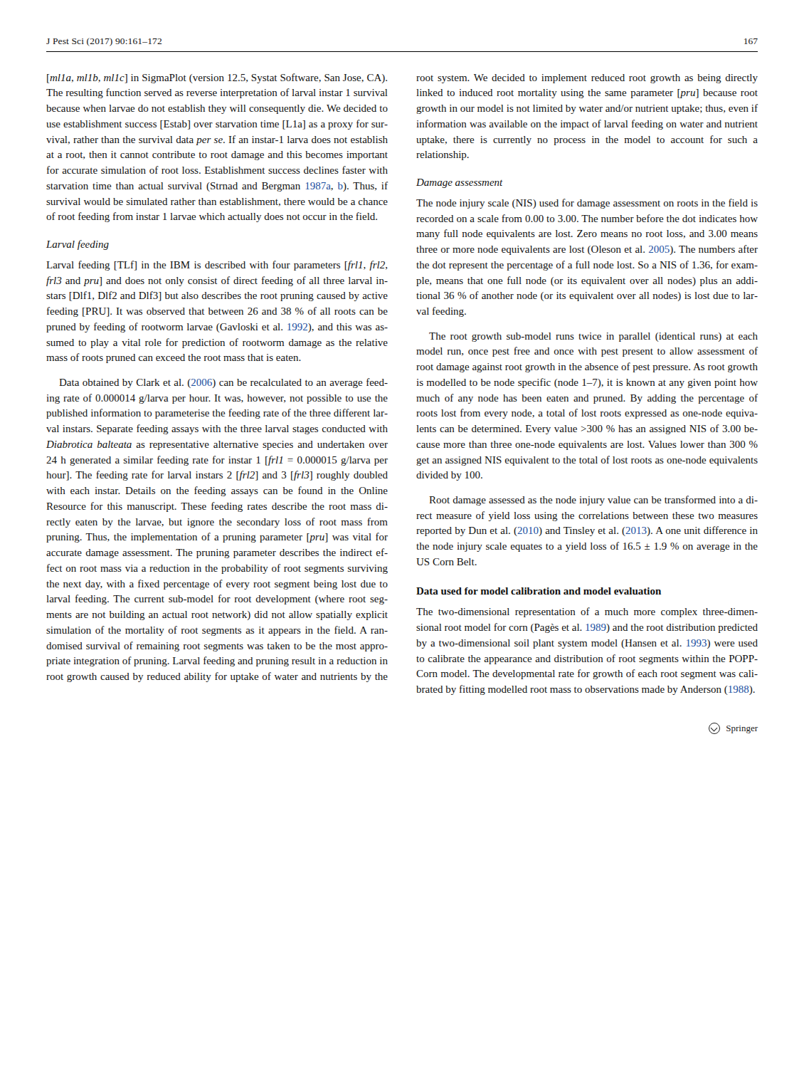J Pest Sci (2017) 90:161–172
167
[ml1a, ml1b, ml1c] in SigmaPlot (version 12.5, Systat Software, San Jose, CA). The resulting function served as reverse interpretation of larval instar 1 survival because when larvae do not establish they will consequently die. We decided to use establishment success [Estab] over starvation time [L1a] as a proxy for survival, rather than the survival data per se. If an instar-1 larva does not establish at a root, then it cannot contribute to root damage and this becomes important for accurate simulation of root loss. Establishment success declines faster with starvation time than actual survival (Strnad and Bergman 1987a, b). Thus, if survival would be simulated rather than establishment, there would be a chance of root feeding from instar 1 larvae which actually does not occur in the field.
Larval feeding
Larval feeding [TLf] in the IBM is described with four parameters [frl1, frl2, frl3 and pru] and does not only consist of direct feeding of all three larval instars [Dlf1, Dlf2 and Dlf3] but also describes the root pruning caused by active feeding [PRU]. It was observed that between 26 and 38 % of all roots can be pruned by feeding of rootworm larvae (Gavloski et al. 1992), and this was assumed to play a vital role for prediction of rootworm damage as the relative mass of roots pruned can exceed the root mass that is eaten.
Data obtained by Clark et al. (2006) can be recalculated to an average feeding rate of 0.000014 g/larva per hour. It was, however, not possible to use the published information to parameterise the feeding rate of the three different larval instars. Separate feeding assays with the three larval stages conducted with Diabrotica balteata as representative alternative species and undertaken over 24 h generated a similar feeding rate for instar 1 [frl1 = 0.000015 g/larva per hour]. The feeding rate for larval instars 2 [frl2] and 3 [frl3] roughly doubled with each instar. Details on the feeding assays can be found in the Online Resource for this manuscript. These feeding rates describe the root mass directly eaten by the larvae, but ignore the secondary loss of root mass from pruning. Thus, the implementation of a pruning parameter [pru] was vital for accurate damage assessment. The pruning parameter describes the indirect effect on root mass via a reduction in the probability of root segments surviving the next day, with a fixed percentage of every root segment being lost due to larval feeding. The current sub-model for root development (where root segments are not building an actual root network) did not allow spatially explicit simulation of the mortality of root segments as it appears in the field. A randomised survival of remaining root segments was taken to be the most appropriate integration of pruning. Larval feeding and pruning result in a reduction in root growth caused by reduced ability for uptake of water and nutrients by the root system. We decided to implement reduced root growth as being directly linked to induced root mortality using the same parameter [pru] because root growth in our model is not limited by water and/or nutrient uptake; thus, even if information was available on the impact of larval feeding on water and nutrient uptake, there is currently no process in the model to account for such a relationship.
Damage assessment
The node injury scale (NIS) used for damage assessment on roots in the field is recorded on a scale from 0.00 to 3.00. The number before the dot indicates how many full node equivalents are lost. Zero means no root loss, and 3.00 means three or more node equivalents are lost (Oleson et al. 2005). The numbers after the dot represent the percentage of a full node lost. So a NIS of 1.36, for example, means that one full node (or its equivalent over all nodes) plus an additional 36 % of another node (or its equivalent over all nodes) is lost due to larval feeding.
The root growth sub-model runs twice in parallel (identical runs) at each model run, once pest free and once with pest present to allow assessment of root damage against root growth in the absence of pest pressure. As root growth is modelled to be node specific (node 1–7), it is known at any given point how much of any node has been eaten and pruned. By adding the percentage of roots lost from every node, a total of lost roots expressed as one-node equivalents can be determined. Every value >300 % has an assigned NIS of 3.00 because more than three one-node equivalents are lost. Values lower than 300 % get an assigned NIS equivalent to the total of lost roots as one-node equivalents divided by 100.
Root damage assessed as the node injury value can be transformed into a direct measure of yield loss using the correlations between these two measures reported by Dun et al. (2010) and Tinsley et al. (2013). A one unit difference in the node injury scale equates to a yield loss of 16.5 ± 1.9 % on average in the US Corn Belt.
Data used for model calibration and model evaluation
The two-dimensional representation of a much more complex three-dimensional root model for corn (Pagès et al. 1989) and the root distribution predicted by a two-dimensional soil plant system model (Hansen et al. 1993) were used to calibrate the appearance and distribution of root segments within the POPP-Corn model. The developmental rate for growth of each root segment was calibrated by fitting modelled root mass to observations made by Anderson (1988).
Springer